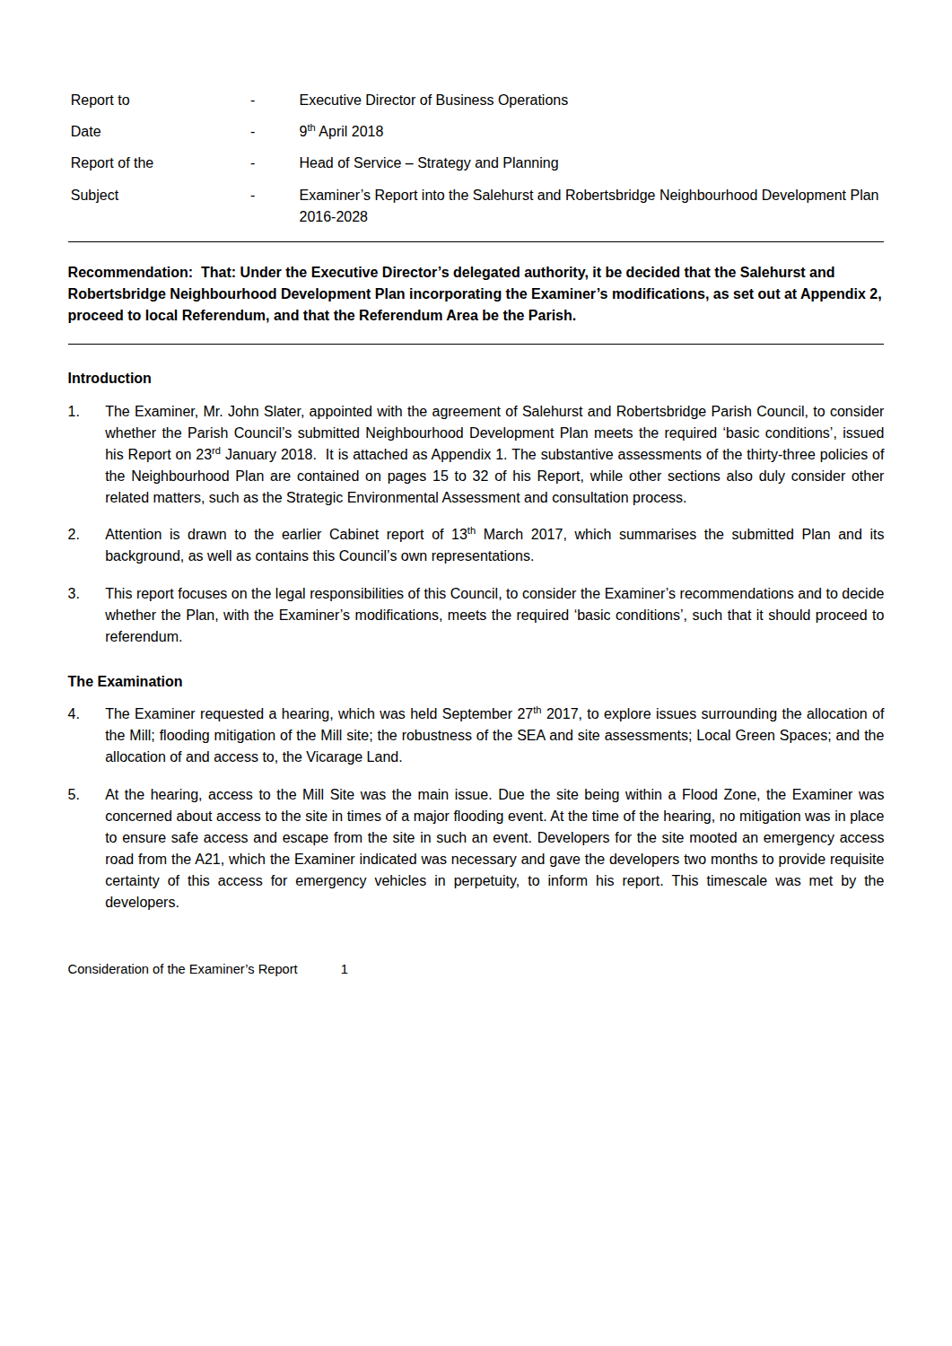| Report to | - | Executive Director of Business Operations |
| Date | - | 9 th April 2018 |
| Report of the | - | Head of Service – Strategy and Planning |
| Subject | - | Examiner’s Report into the Salehurst and Robertsbridge Neighbourhood Development Plan 2016-2028 |
Recommendation: That: Under the Executive Director’s delegated authority, it be decided that the Salehurst and Robertsbridge Neighbourhood Development Plan incorporating the Examiner’s modifications, as set out at Appendix 2, proceed to local Referendum, and that the Referendum Area be the Parish.
Introduction
1. The Examiner, Mr. John Slater, appointed with the agreement of Salehurst and Robertsbridge Parish Council, to consider whether the Parish Council’s submitted Neighbourhood Development Plan meets the required ‘basic conditions’, issued his Report on 23rd January 2018. It is attached as Appendix 1. The substantive assessments of the thirty-three policies of the Neighbourhood Plan are contained on pages 15 to 32 of his Report, while other sections also duly consider other related matters, such as the Strategic Environmental Assessment and consultation process.
2. Attention is drawn to the earlier Cabinet report of 13th March 2017, which summarises the submitted Plan and its background, as well as contains this Council’s own representations.
3. This report focuses on the legal responsibilities of this Council, to consider the Examiner’s recommendations and to decide whether the Plan, with the Examiner’s modifications, meets the required ‘basic conditions’, such that it should proceed to referendum.
The Examination
4. The Examiner requested a hearing, which was held September 27th 2017, to explore issues surrounding the allocation of the Mill; flooding mitigation of the Mill site; the robustness of the SEA and site assessments; Local Green Spaces; and the allocation of and access to, the Vicarage Land.
5. At the hearing, access to the Mill Site was the main issue. Due the site being within a Flood Zone, the Examiner was concerned about access to the site in times of a major flooding event. At the time of the hearing, no mitigation was in place to ensure safe access and escape from the site in such an event. Developers for the site mooted an emergency access road from the A21, which the Examiner indicated was necessary and gave the developers two months to provide requisite certainty of this access for emergency vehicles in perpetuity, to inform his report. This timescale was met by the developers.
Consideration of the Examiner’s Report 1